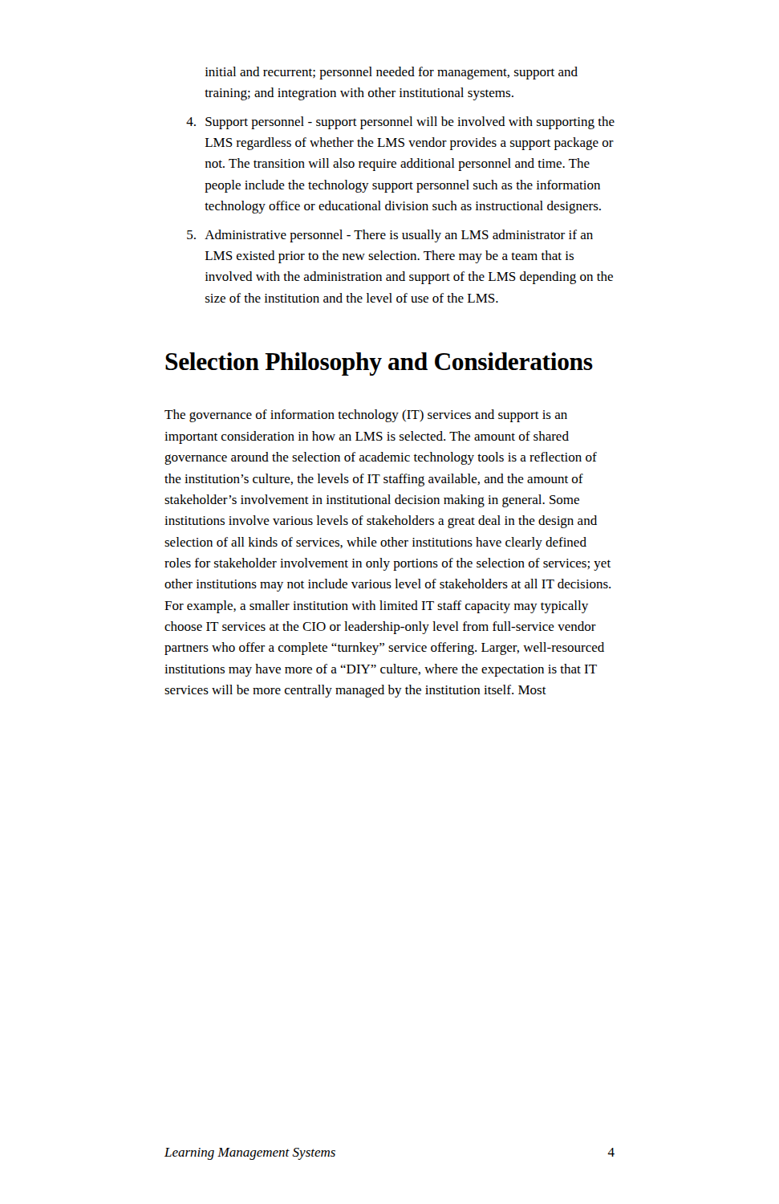initial and recurrent; personnel needed for management, support and training; and integration with other institutional systems.
Support personnel - support personnel will be involved with supporting the LMS regardless of whether the LMS vendor provides a support package or not. The transition will also require additional personnel and time. The people include the technology support personnel such as the information technology office or educational division such as instructional designers.
Administrative personnel - There is usually an LMS administrator if an LMS existed prior to the new selection. There may be a team that is involved with the administration and support of the LMS depending on the size of the institution and the level of use of the LMS.
Selection Philosophy and Considerations
The governance of information technology (IT) services and support is an important consideration in how an LMS is selected. The amount of shared governance around the selection of academic technology tools is a reflection of the institution’s culture, the levels of IT staffing available, and the amount of stakeholder’s involvement in institutional decision making in general. Some institutions involve various levels of stakeholders a great deal in the design and selection of all kinds of services, while other institutions have clearly defined roles for stakeholder involvement in only portions of the selection of services; yet other institutions may not include various level of stakeholders at all IT decisions. For example, a smaller institution with limited IT staff capacity may typically choose IT services at the CIO or leadership-only level from full-service vendor partners who offer a complete “turnkey” service offering. Larger, well-resourced institutions may have more of a “DIY” culture, where the expectation is that IT services will be more centrally managed by the institution itself. Most
Learning Management Systems 4